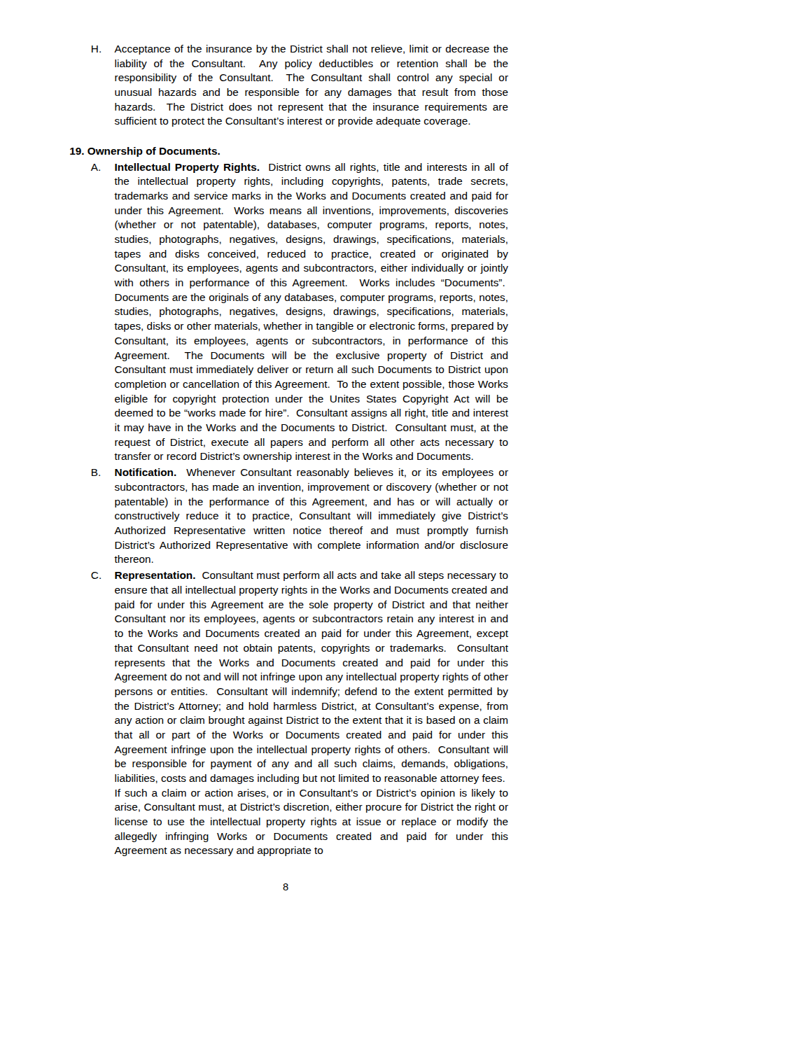H.
Acceptance of the insurance by the District shall not relieve, limit or decrease the liability of the Consultant. Any policy deductibles or retention shall be the responsibility of the Consultant. The Consultant shall control any special or unusual hazards and be responsible for any damages that result from those hazards. The District does not represent that the insurance requirements are sufficient to protect the Consultant’s interest or provide adequate coverage.
19. Ownership of Documents.
A.
Intellectual Property Rights. District owns all rights, title and interests in all of the intellectual property rights, including copyrights, patents, trade secrets, trademarks and service marks in the Works and Documents created and paid for under this Agreement. Works means all inventions, improvements, discoveries (whether or not patentable), databases, computer programs, reports, notes, studies, photographs, negatives, designs, drawings, specifications, materials, tapes and disks conceived, reduced to practice, created or originated by Consultant, its employees, agents and subcontractors, either individually or jointly with others in performance of this Agreement. Works includes “Documents”. Documents are the originals of any databases, computer programs, reports, notes, studies, photographs, negatives, designs, drawings, specifications, materials, tapes, disks or other materials, whether in tangible or electronic forms, prepared by Consultant, its employees, agents or subcontractors, in performance of this Agreement. The Documents will be the exclusive property of District and Consultant must immediately deliver or return all such Documents to District upon completion or cancellation of this Agreement. To the extent possible, those Works eligible for copyright protection under the Unites States Copyright Act will be deemed to be “works made for hire”. Consultant assigns all right, title and interest it may have in the Works and the Documents to District. Consultant must, at the request of District, execute all papers and perform all other acts necessary to transfer or record District’s ownership interest in the Works and Documents.
B.
Notification. Whenever Consultant reasonably believes it, or its employees or subcontractors, has made an invention, improvement or discovery (whether or not patentable) in the performance of this Agreement, and has or will actually or constructively reduce it to practice, Consultant will immediately give District’s Authorized Representative written notice thereof and must promptly furnish District’s Authorized Representative with complete information and/or disclosure thereon.
C.
Representation. Consultant must perform all acts and take all steps necessary to ensure that all intellectual property rights in the Works and Documents created and paid for under this Agreement are the sole property of District and that neither Consultant nor its employees, agents or subcontractors retain any interest in and to the Works and Documents created an paid for under this Agreement, except that Consultant need not obtain patents, copyrights or trademarks. Consultant represents that the Works and Documents created and paid for under this Agreement do not and will not infringe upon any intellectual property rights of other persons or entities. Consultant will indemnify; defend to the extent permitted by the District’s Attorney; and hold harmless District, at Consultant’s expense, from any action or claim brought against District to the extent that it is based on a claim that all or part of the Works or Documents created and paid for under this Agreement infringe upon the intellectual property rights of others. Consultant will be responsible for payment of any and all such claims, demands, obligations, liabilities, costs and damages including but not limited to reasonable attorney fees. If such a claim or action arises, or in Consultant’s or District’s opinion is likely to arise, Consultant must, at District’s discretion, either procure for District the right or license to use the intellectual property rights at issue or replace or modify the allegedly infringing Works or Documents created and paid for under this Agreement as necessary and appropriate to
8